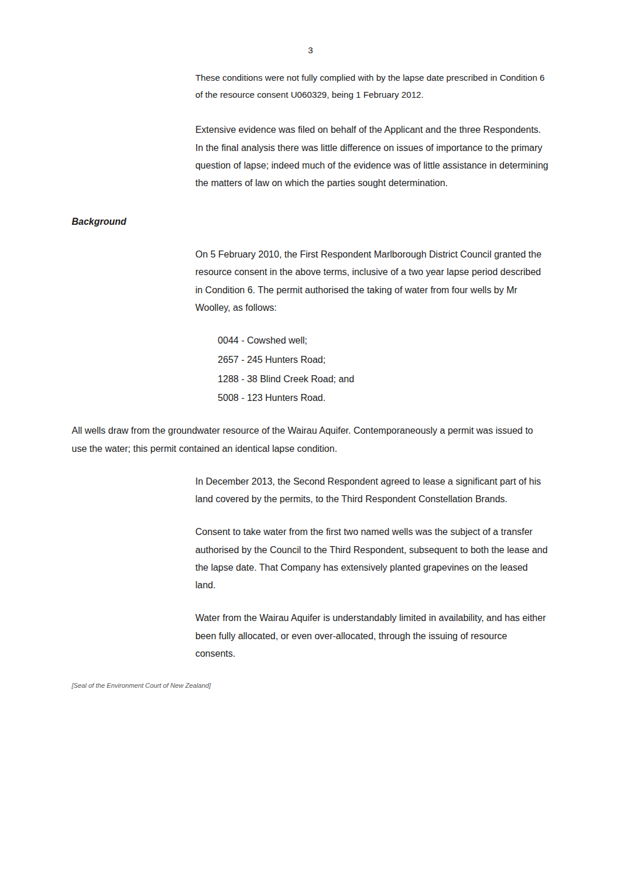3
These conditions were not fully complied with by the lapse date prescribed in Condition 6 of the resource consent U060329, being 1 February 2012.
[3] Extensive evidence was filed on behalf of the Applicant and the three Respondents. In the final analysis there was little difference on issues of importance to the primary question of lapse; indeed much of the evidence was of little assistance in determining the matters of law on which the parties sought determination.
Background
[4] On 5 February 2010, the First Respondent Marlborough District Council granted the resource consent in the above terms, inclusive of a two year lapse period described in Condition 6. The permit authorised the taking of water from four wells by Mr Woolley, as follows:
0044 - Cowshed well;
2657 - 245 Hunters Road;
1288 - 38 Blind Creek Road; and
5008 - 123 Hunters Road.
All wells draw from the groundwater resource of the Wairau Aquifer. Contemporaneously a permit was issued to use the water; this permit contained an identical lapse condition.
[5] In December 2013, the Second Respondent agreed to lease a significant part of his land covered by the permits, to the Third Respondent Constellation Brands.
[6] Consent to take water from the first two named wells was the subject of a transfer authorised by the Council to the Third Respondent, subsequent to both the lease and the lapse date. That Company has extensively planted grapevines on the leased land.
[7] Water from the Wairau Aquifer is understandably limited in availability, and has either been fully allocated, or even over-allocated, through the issuing of resource consents.
[Seal of the Environment Court of New Zealand]